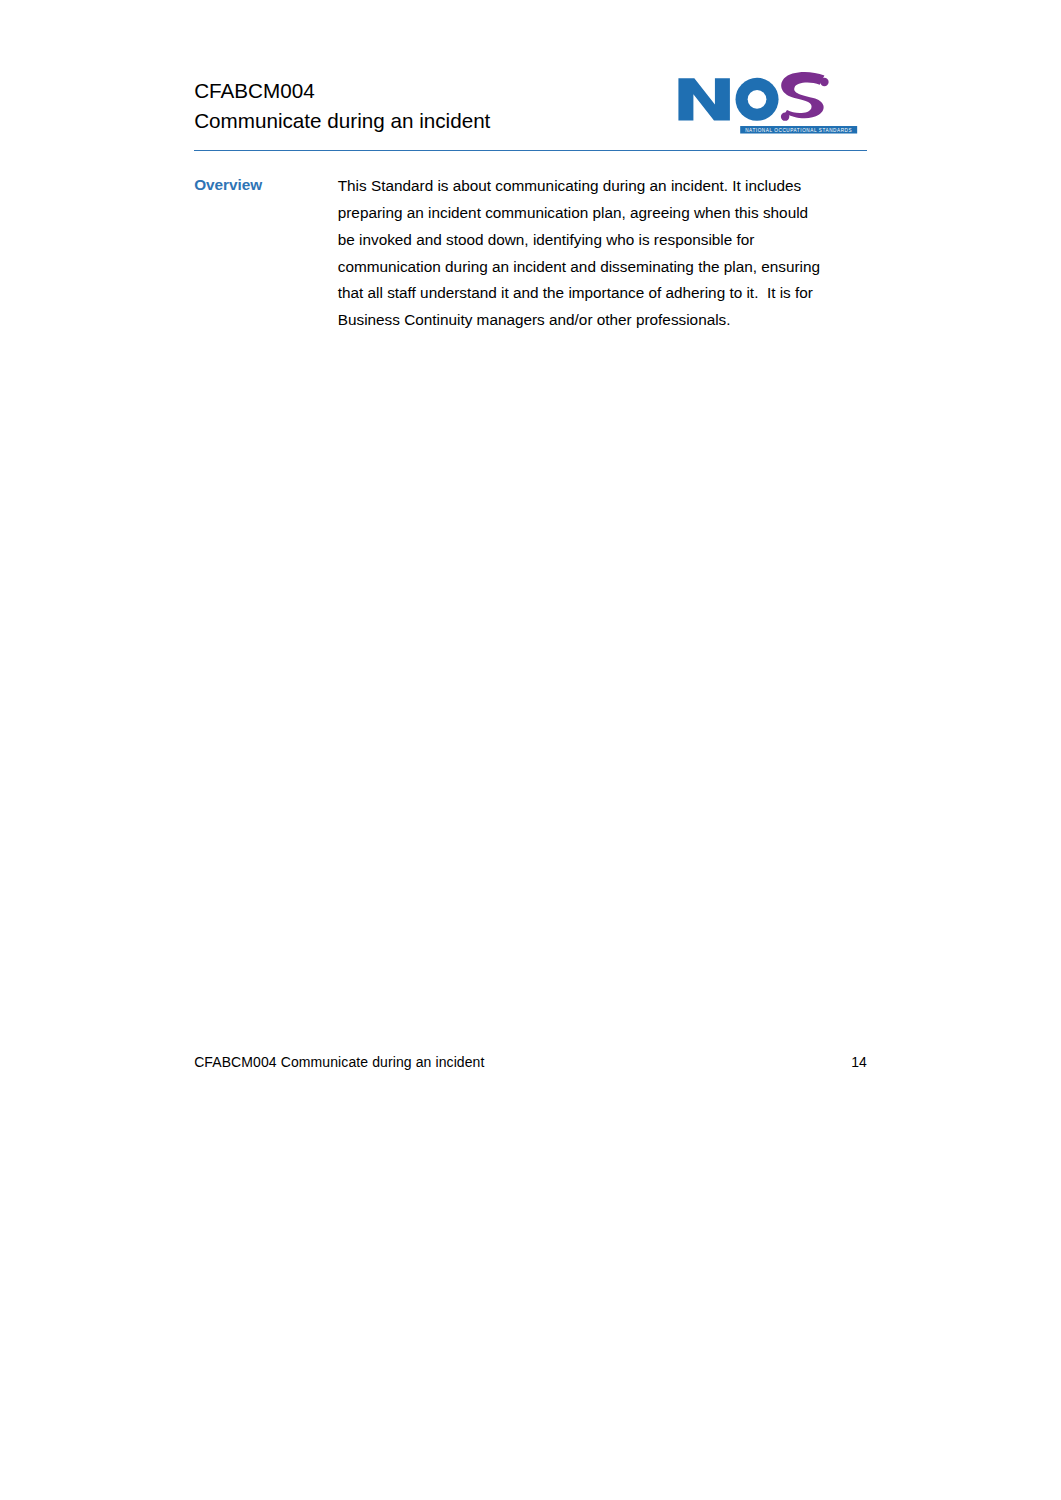CFABCM004
Communicate during an incident
NATIONAL OCCUPATIONAL STANDARDS
Overview
This Standard is about communicating during an incident. It includes preparing an incident communication plan, agreeing when this should be invoked and stood down, identifying who is responsible for communication during an incident and disseminating the plan, ensuring that all staff understand it and the importance of adhering to it. It is for Business Continuity managers and/or other professionals.
CFABCM004 Communicate during an incident
14